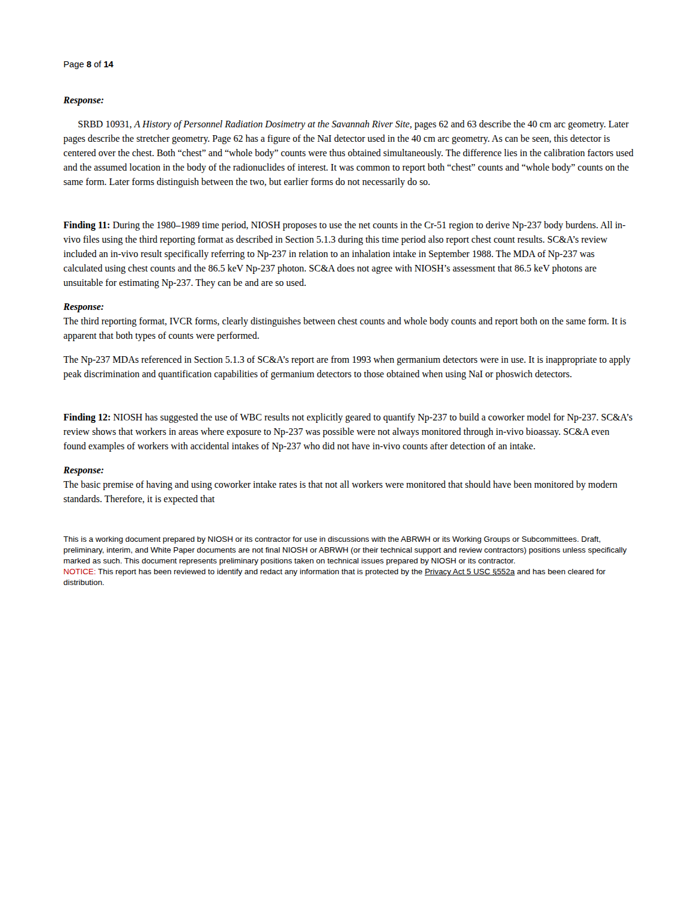Page 8 of 14
Response:
SRBD 10931, A History of Personnel Radiation Dosimetry at the Savannah River Site, pages 62 and 63 describe the 40 cm arc geometry. Later pages describe the stretcher geometry. Page 62 has a figure of the NaI detector used in the 40 cm arc geometry. As can be seen, this detector is centered over the chest. Both “chest” and “whole body” counts were thus obtained simultaneously. The difference lies in the calibration factors used and the assumed location in the body of the radionuclides of interest. It was common to report both “chest” counts and “whole body” counts on the same form. Later forms distinguish between the two, but earlier forms do not necessarily do so.
Finding 11: During the 1980–1989 time period, NIOSH proposes to use the net counts in the Cr-51 region to derive Np-237 body burdens. All in-vivo files using the third reporting format as described in Section 5.1.3 during this time period also report chest count results. SC&A’s review included an in-vivo result specifically referring to Np-237 in relation to an inhalation intake in September 1988. The MDA of Np-237 was calculated using chest counts and the 86.5 keV Np-237 photon. SC&A does not agree with NIOSH’s assessment that 86.5 keV photons are unsuitable for estimating Np-237. They can be and are so used.
Response:
The third reporting format, IVCR forms, clearly distinguishes between chest counts and whole body counts and report both on the same form. It is apparent that both types of counts were performed.
The Np-237 MDAs referenced in Section 5.1.3 of SC&A’s report are from 1993 when germanium detectors were in use. It is inappropriate to apply peak discrimination and quantification capabilities of germanium detectors to those obtained when using NaI or phoswich detectors.
Finding 12: NIOSH has suggested the use of WBC results not explicitly geared to quantify Np-237 to build a coworker model for Np-237. SC&A’s review shows that workers in areas where exposure to Np-237 was possible were not always monitored through in-vivo bioassay. SC&A even found examples of workers with accidental intakes of Np-237 who did not have in-vivo counts after detection of an intake.
Response:
The basic premise of having and using coworker intake rates is that not all workers were monitored that should have been monitored by modern standards. Therefore, it is expected that
This is a working document prepared by NIOSH or its contractor for use in discussions with the ABRWH or its Working Groups or Subcommittees. Draft, preliminary, interim, and White Paper documents are not final NIOSH or ABRWH (or their technical support and review contractors) positions unless specifically marked as such. This document represents preliminary positions taken on technical issues prepared by NIOSH or its contractor.
NOTICE: This report has been reviewed to identify and redact any information that is protected by the Privacy Act 5 USC §552a and has been cleared for distribution.